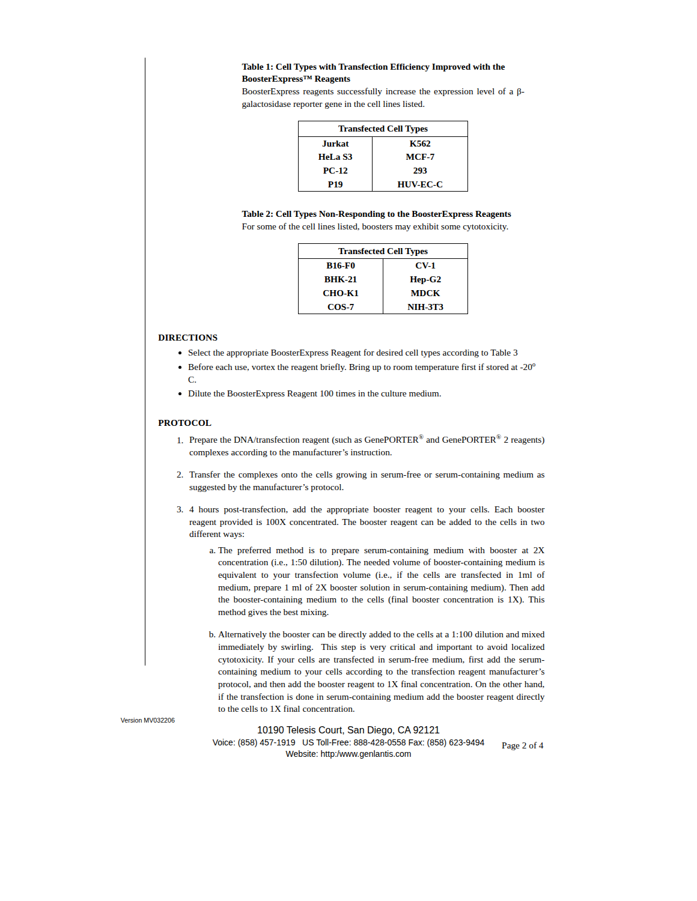Table 1: Cell Types with Transfection Efficiency Improved with the BoosterExpress™ Reagents
BoosterExpress reagents successfully increase the expression level of a β-galactosidase reporter gene in the cell lines listed.
| Transfected Cell Types |
| --- |
| Jurkat | K562 |
| HeLa S3 | MCF-7 |
| PC-12 | 293 |
| P19 | HUV-EC-C |
Table 2: Cell Types Non-Responding to the BoosterExpress Reagents
For some of the cell lines listed, boosters may exhibit some cytotoxicity.
| Transfected Cell Types |
| --- |
| B16-F0 | CV-1 |
| BHK-21 | Hep-G2 |
| CHO-K1 | MDCK |
| COS-7 | NIH-3T3 |
DIRECTIONS
Select the appropriate BoosterExpress Reagent for desired cell types according to Table 3
Before each use, vortex the reagent briefly. Bring up to room temperature first if stored at -20o C.
Dilute the BoosterExpress Reagent 100 times in the culture medium.
PROTOCOL
Prepare the DNA/transfection reagent (such as GenePORTER® and GenePORTER® 2 reagents) complexes according to the manufacturer’s instruction.
Transfer the complexes onto the cells growing in serum-free or serum-containing medium as suggested by the manufacturer’s protocol.
4 hours post-transfection, add the appropriate booster reagent to your cells. Each booster reagent provided is 100X concentrated. The booster reagent can be added to the cells in two different ways:
The preferred method is to prepare serum-containing medium with booster at 2X concentration (i.e., 1:50 dilution). The needed volume of booster-containing medium is equivalent to your transfection volume (i.e., if the cells are transfected in 1ml of medium, prepare 1 ml of 2X booster solution in serum-containing medium). Then add the booster-containing medium to the cells (final booster concentration is 1X). This method gives the best mixing.
Alternatively the booster can be directly added to the cells at a 1:100 dilution and mixed immediately by swirling. This step is very critical and important to avoid localized cytotoxicity. If your cells are transfected in serum-free medium, first add the serum-containing medium to your cells according to the transfection reagent manufacturer’s protocol, and then add the booster reagent to 1X final concentration. On the other hand, if the transfection is done in serum-containing medium add the booster reagent directly to the cells to 1X final concentration.
Page 2 of 4
Version MV032206
10190 Telesis Court, San Diego, CA 92121
Voice: (858) 457-1919 US Toll-Free: 888-428-0558 Fax: (858) 623-9494
Website: http:/www.genlantis.com